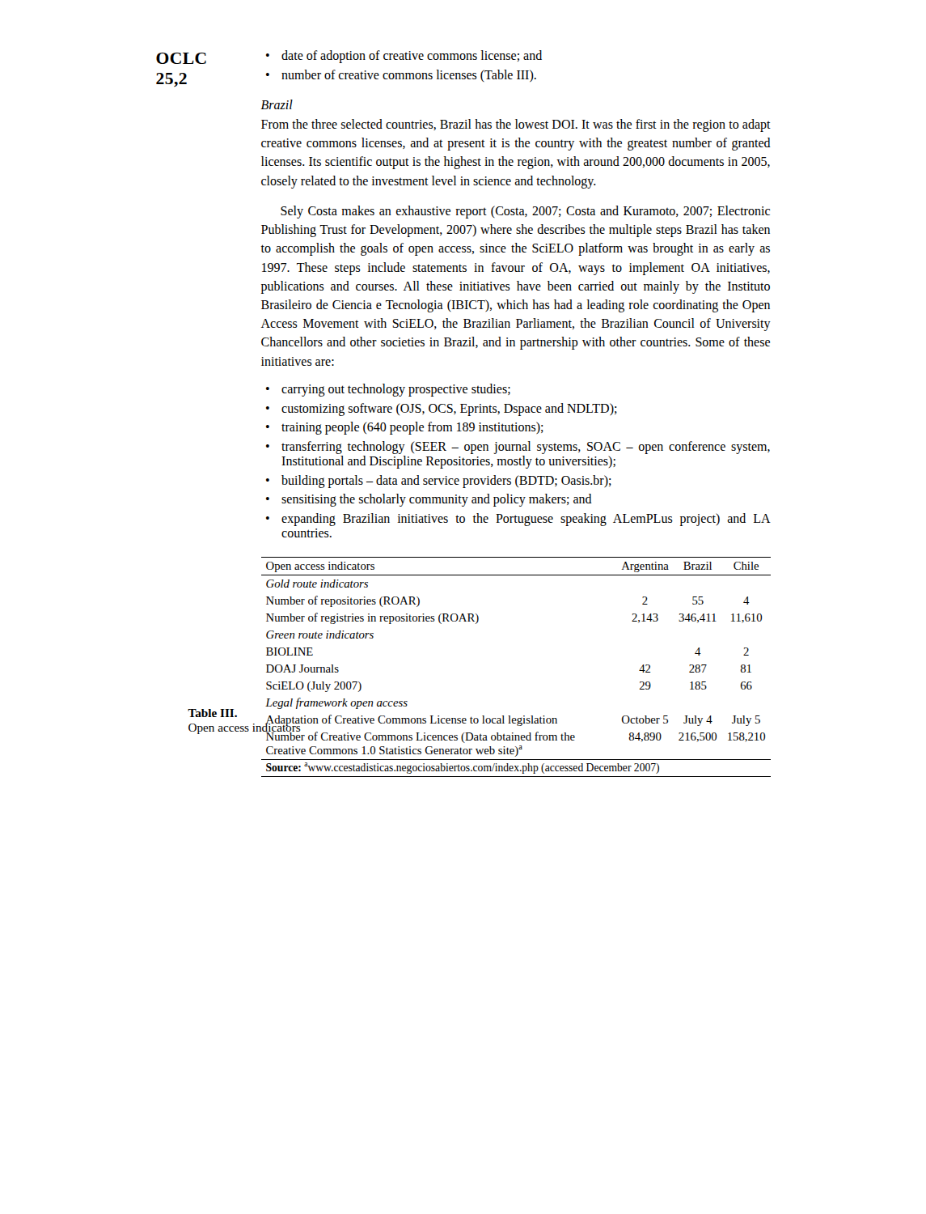OCLC
25,2
date of adoption of creative commons license; and
number of creative commons licenses (Table III).
Brazil
From the three selected countries, Brazil has the lowest DOI. It was the first in the region to adapt creative commons licenses, and at present it is the country with the greatest number of granted licenses. Its scientific output is the highest in the region, with around 200,000 documents in 2005, closely related to the investment level in science and technology.
Sely Costa makes an exhaustive report (Costa, 2007; Costa and Kuramoto, 2007; Electronic Publishing Trust for Development, 2007) where she describes the multiple steps Brazil has taken to accomplish the goals of open access, since the SciELO platform was brought in as early as 1997. These steps include statements in favour of OA, ways to implement OA initiatives, publications and courses. All these initiatives have been carried out mainly by the Instituto Brasileiro de Ciencia e Tecnologia (IBICT), which has had a leading role coordinating the Open Access Movement with SciELO, the Brazilian Parliament, the Brazilian Council of University Chancellors and other societies in Brazil, and in partnership with other countries. Some of these initiatives are:
carrying out technology prospective studies;
customizing software (OJS, OCS, Eprints, Dspace and NDLTD);
training people (640 people from 189 institutions);
transferring technology (SEER – open journal systems, SOAC – open conference system, Institutional and Discipline Repositories, mostly to universities);
building portals – data and service providers (BDTD; Oasis.br);
sensitising the scholarly community and policy makers; and
expanding Brazilian initiatives to the Portuguese speaking ALemPLus project) and LA countries.
Table III.
Open access indicators
| Open access indicators | Argentina | Brazil | Chile |
| --- | --- | --- | --- |
| Gold route indicators |
| Number of repositories (ROAR) | 2 | 55 | 4 |
| Number of registries in repositories (ROAR) | 2,143 | 346,411 | 11,610 |
| Green route indicators |
| BIOLINE | | 4 | 2 |
| DOAJ Journals | 42 | 287 | 81 |
| SciELO (July 2007) | 29 | 185 | 66 |
| Legal framework open access |
| Adaptation of Creative Commons License to local legislation | October 5 | July 4 | July 5 |
| Number of Creative Commons Licences (Data obtained from the Creative Commons 1.0 Statistics Generator web site) a | 84,890 | 216,500 | 158,210 |
| Source: a www.ccestadisticas.negociosabiertos.com/index.php (accessed December 2007) |